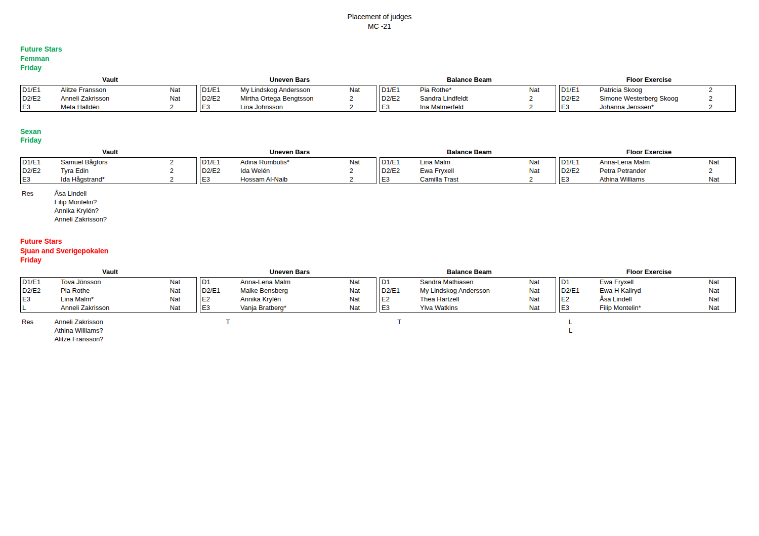Placement of judges
MC -21
Future Stars
Femman
Friday
| Vault | Uneven Bars | Balance Beam | Floor Exercise |
| --- | --- | --- | --- |
| / D1/E1 / Alitze Fransson / Nat / / D2/E2 / Anneli Zakrisson / Nat / / E3 / Meta Halldén / 2 / | / D1/E1 / My Lindskog Andersson / Nat / / D2/E2 / Mirtha Ortega Bengtsson / 2 / / E3 / Lina Johnsson / 2 / | / D1/E1 / Pia Rothe* / Nat / / D2/E2 / Sandra Lindfeldt / 2 / / E3 / Ina Malmerfeld / 2 / | / D1/E1 / Patricia Skoog / 2 / / D2/E2 / Simone Westerberg Skoog / 2 / / E3 / Johanna Jenssen* / 2 / |
Sexan
Friday
| Vault | Uneven Bars | Balance Beam | Floor Exercise |
| --- | --- | --- | --- |
| / D1/E1 / Samuel Bågfors / 2 / / D2/E2 / Tyra Edin / 2 / / E3 / Ida Hågstrand* / 2 / | / D1/E1 / Adina Rumbutis* / Nat / / D2/E2 / Ida Welén / 2 / / E3 / Hossam Al-Naib / 2 / | / D1/E1 / Lina Malm / Nat / / D2/E2 / Ewa Fryxell / Nat / / E3 / Camilla Trast / 2 / | / D1/E1 / Anna-Lena Malm / Nat / / D2/E2 / Petra Petrander / 2 / / E3 / Athina Williams / Nat / |
| Res | Åsa Lindell | | | |
| | Filip Montelin? | | | |
| | Annika Krylén? | | | |
| | Anneli Zakrisson? | | | |
Future Stars
Sjuan and Sverigepokalen
Friday
| Vault | Uneven Bars | Balance Beam | Floor Exercise |
| --- | --- | --- | --- |
| / D1/E1 / Tova Jönsson / Nat / / D2/E2 / Pia Rothe / Nat / / E3 / Lina Malm* / Nat / / L / Anneli Zakrisson / Nat / | / D1 / Anna-Lena Malm / Nat / / D2/E1 / Maike Bensberg / Nat / / E2 / Annika Krylén / Nat / / E3 / Vanja Bratberg* / Nat / | / D1 / Sandra Mathiasen / Nat / / D2/E1 / My Lindskog Andersson / Nat / / E2 / Thea Hartzell / Nat / / E3 / Ylva Watkins / Nat / | / D1 / Ewa Fryxell / Nat / / D2/E1 / Ewa H Kallryd / Nat / / E2 / Åsa Lindell / Nat / / E3 / Filip Montelin* / Nat / |
| Res | Anneli Zakrisson | T | T | L |
| | Athina Williams? | | | L |
| | Alitze Fransson? | | | |